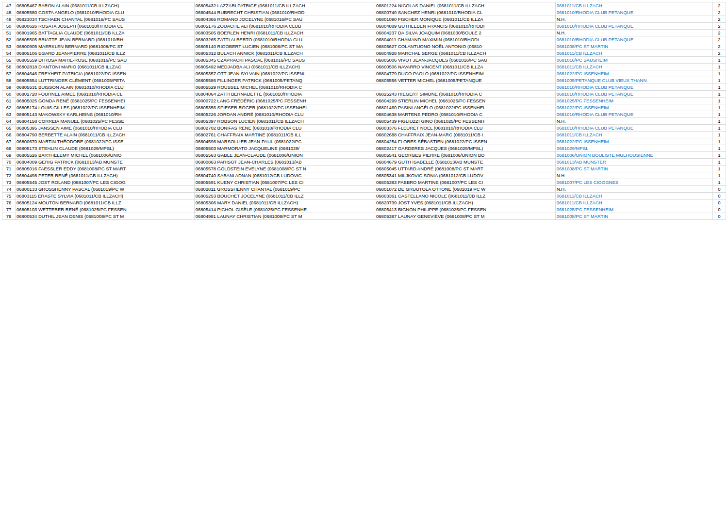| 47 | 06805467 BARON ALAIN (0681011/CB ILLZACH) | 06805432 LAZZARI PATRICE (0681011/CB ILLZACH | 06801224 NICOLAS DANIEL (0681011/CB ILLZACH | 0681011/CB ILLZACH | 2 |
| 48 | 06805580 COSTA ANGELO (0681010/RHODIA CLU | 06804544 RUBRECHT CHRISTIAN (0681010/RHOD | 06800740 SANCHEZ HENRI (0681010/RHODIA CL | 0681010/RHODIA CLUB PETANQUE | 2 |
| 49 | 06823034 TSCHAEN CHANTAL (0681016/PC SAUS | 06804366 ROMANO JOCELYNE (0681016/PC SAU | 06801090 FISCHER MONIQUE (0681011/CB ILLZA | N.H. | 2 |
| 50 | 06800626 ROSATA JOSEPH (0681010/RHODIA CL | 06805176 ZOUACHE ALI (0681010/RHODIA CLUB | 06804889 GUTHLEBEN FRANCIS (0681010/RHODI | 0681010/RHODIA CLUB PETANQUE | 2 |
| 51 | 06801965 BATTAGLIA CLAUDE (0681011/CB ILLZA | 06803505 BOERLEN HENRI (0681011/CB ILLZACH | 06804237 DA SILVA JOAQUIM (0681030/BOULE 2 | N.H. | 2 |
| 52 | 06805505 BRIATTE JEAN-BERNARD (0681010/RH | 06803265 ZATTI ALBERTO (0681010/RHODIA CLU | 06804011 CHAMAND MAXIMIN (0681010/RHODI | 0681010/RHODIA CLUB PETANQUE | 2 |
| 53 | 06800905 MAERKLEN BERNARD (0681008/PC ST | 06805140 RIGOBERT LUCIEN (0681008/PC ST MA | 06805627 COLANTUONO NOËL ANTONIO (06810 | 0681008/PC ST MARTIN | 2 |
| 54 | 06805106 EGARD JEAN-PIERRE (0681011/CB ILLZ | 06805312 BULACH ANNICK (0681011/CB ILLZACH | 06804928 MARCHAL SERGE (0681011/CB ILLZACH | 0681011/CB ILLZACH | 2 |
| 55 | 06805559 DI ROSA MARIE-ROSE (0681016/PC SAU | 06805345 CZAPRACKI PASCAL (0681016/PC SAUS | 06805006 VIVOT JEAN-JACQUES (0681016/PC SAU | 0681016/PC SAUSHEIM | 1 |
| 56 | 06802818 D'ANTONI MARIO (0681011/CB ILLZAC | 06805492 MEDJADBA ALI (0681011/CB ILLZACH) | 06800506 NAVARRO VINCENT (0681011/CB ILLZA | 0681011/CB ILLZACH | 1 |
| 57 | 06804646 FREYHEIT PATRICIA (0681022/PC ISSEN | 06805357 OTT JEAN SYLVAIN (0681022/PC ISSENI | 06804779 DUGO PAOLO (0681022/PC ISSENHEIM | 0681022/PC ISSENHEIM | 1 |
| 58 | 06805554 LUTTRINGER CLÉMENT (0681005/PETA | 06805586 FILLINGER PATRICK (0681005/PETANQ | 06805556 VETTER MICHEL (0681005/PETANQUE | 0681005/PETANQUE CLUB VIEUX THANN | 1 |
| 59 | 06805531 BUISSON ALAIN (0681010/RHODIA CLU | 06805529 ROUSSEL MICHEL (0681010/RHODIA C | | 0681010/RHODIA CLUB PETANQUE | 1 |
| 60 | 06802720 FOURNEL AIMÉE (0681010/RHODIA CL | 06804064 ZATTI BERNADETTE (0681010/RHODIA | 06825243 RIEGERT SIMONE (0681010/RHODIA C | 0681010/RHODIA CLUB PETANQUE | 1 |
| 61 | 06805025 GONDA RENÉ (0681025/PC FESSENHEI | 09000722 LANG FRÉDÉRIC (0681025/PC FESSENH | 06804299 STIERLIN MICHEL (0681025/PC FESSEN | 0681025/PC FESSENHEIM | 1 |
| 62 | 06805174 LOUIS GILLES (0681022/PC ISSENHEIM | 06805356 SPIESER ROGER (0681022/PC ISSENHEI | 06801460 PASINI ANGÉLO (0681022/PC ISSENHEI | 0681022/PC ISSENHEIM | 1 |
| 63 | 06805143 MAKOWSKY KARLHEINS (0681010/RH | 06805226 JORDAN ANDRÉ (0681010/RHODIA CLU | 06804638 MARTENS PEDRO (0681010/RHODIA C | 0681010/RHODIA CLUB PETANQUE | 1 |
| 64 | 06804158 CORREIA MANUEL (0681025/PC FESSE | 06805397 ROBSON LUCIEN (0681011/CB ILLZACH | 06805439 FIGLIUZZI GINO (0681025/PC FESSENH | N.H. | 1 |
| 65 | 06805395 JANSSEN AIMÉ (0681010/RHODIA CLU | 06802702 BONIFAS RENÉ (0681010/RHODIA CLU | 06803376 FLEURET NOEL (0681010/RHODIA CLU | 0681010/RHODIA CLUB PETANQUE | 1 |
| 66 | 06804790 BERBETTE ALAIN (0681011/CB ILLZACH | 06802761 CHAFFRAIX MARTINE (0681011/CB ILL | 06802688 CHAFFRAIX JEAN-MARC (0681011/CB I | 0681011/CB ILLZACH | 1 |
| 67 | 06800670 MARTIN THÉODORE (0681022/PC ISSE | 06804596 MARSOLLIER JEAN-PAUL (0681022/PC | 06804254 FLORES SÉBASTIEN (0681022/PC ISSEN | 0681022/PC ISSENHEIM | 1 |
| 68 | 06805173 STEHLIN CLAUDE (0681029/MPSL) | 06805503 MARMORATO JACQUELINE (0681029/ | 06802417 GARDERES JACQUES (0681029/MPSL) | 0681029/MPSL | 1 |
| 69 | 06805526 BARTHELEMY MICHEL (0681006/UNIO | 06805563 GABLE JEAN-CLAUDE (0681006/UNION | 06805541 GEORGES PIERRE (0681006/UNION BO | 0681006/UNION BOULISTE MULHOUSIENNE | 1 |
| 70 | 06804009 GERIG PATRICK (0681013/AB MUNSTE | 06800863 PARISOT JEAN-CHARLES (0681013/AB | 06804679 GUTH ISABELLE (0681013/AB MUNSTE | 0681013/AB MUNSTER | 1 |
| 71 | 06805016 FAESSLER EDDY (0681008/PC ST MART | 06805578 GOLDSTEIN EVELYNE (0681008/PC ST N | 06805045 UTTARD ANDRÉ (0681008/PC ST MART | 0681008/PC ST MARTIN | 1 |
| 72 | 06804498 PETER RENÉ (0681011/CB ILLZACH) | 06804740 SABANI ADNAN (0681012/CB LUDOVIC | 06805341 MILJKOVIC SONIA (0681012/CB LUDOV | N.H. | 1 |
| 73 | 06805545 JOST ROLAND (0681007/PC LES CIGOG | 06805591 KUENY CHRISTIAN (0681007/PC LES CI | 06805383 FABBRO MARTINE (0681007/PC LES CI | 0681007/PC LES CIGOGNES | 1 |
| 74 | 06800133 GROSSHENNY PASCAL (0681019/PC W | 06802811 GROSSHENNY CHANTAL (0681019/PC | 06801072 DE GRUUTOLA OTTONE (0681019 PC W | N.H. | 0 |
| 75 | 06803115 ERASTE SYLVIA (0681011/CB ILLZACH) | 06805253 BOUCHET JOCELYNE (0681011/CB ILLZ | 06803361 CASTELLANO NICOLE (0681011/CB ILLZ | 0681011/CB ILLZACH | 0 |
| 76 | 06805124 MOUTON BERNARD (0681011/CB ILLZ | 06805306 MARY DANIEL (0681011/CB ILLZACH) | 06820739 JOST YVES (0681011/CB ILLZACH) | 0681011/CB ILLZACH | 0 |
| 77 | 06805103 WETTERER RENÉ (0681025/PC FESSEN | 06805414 PICHOL GISÈLE (0681025/PC FESSENHE | 06805413 BIGNON PHILIPPE (0681025/PC FESSEN | 0681025/PC FESSENHEIM | 0 |
| 78 | 06800534 DUTHIL JEAN DENIS (0681008/PC ST M | 06804981 LAUNAY CHRISTIAN (0681008/PC ST M | 06805387 LAUNAY GENEVIÈVE (0681008/PC ST M | 0681008/PC ST MARTIN | 0 |